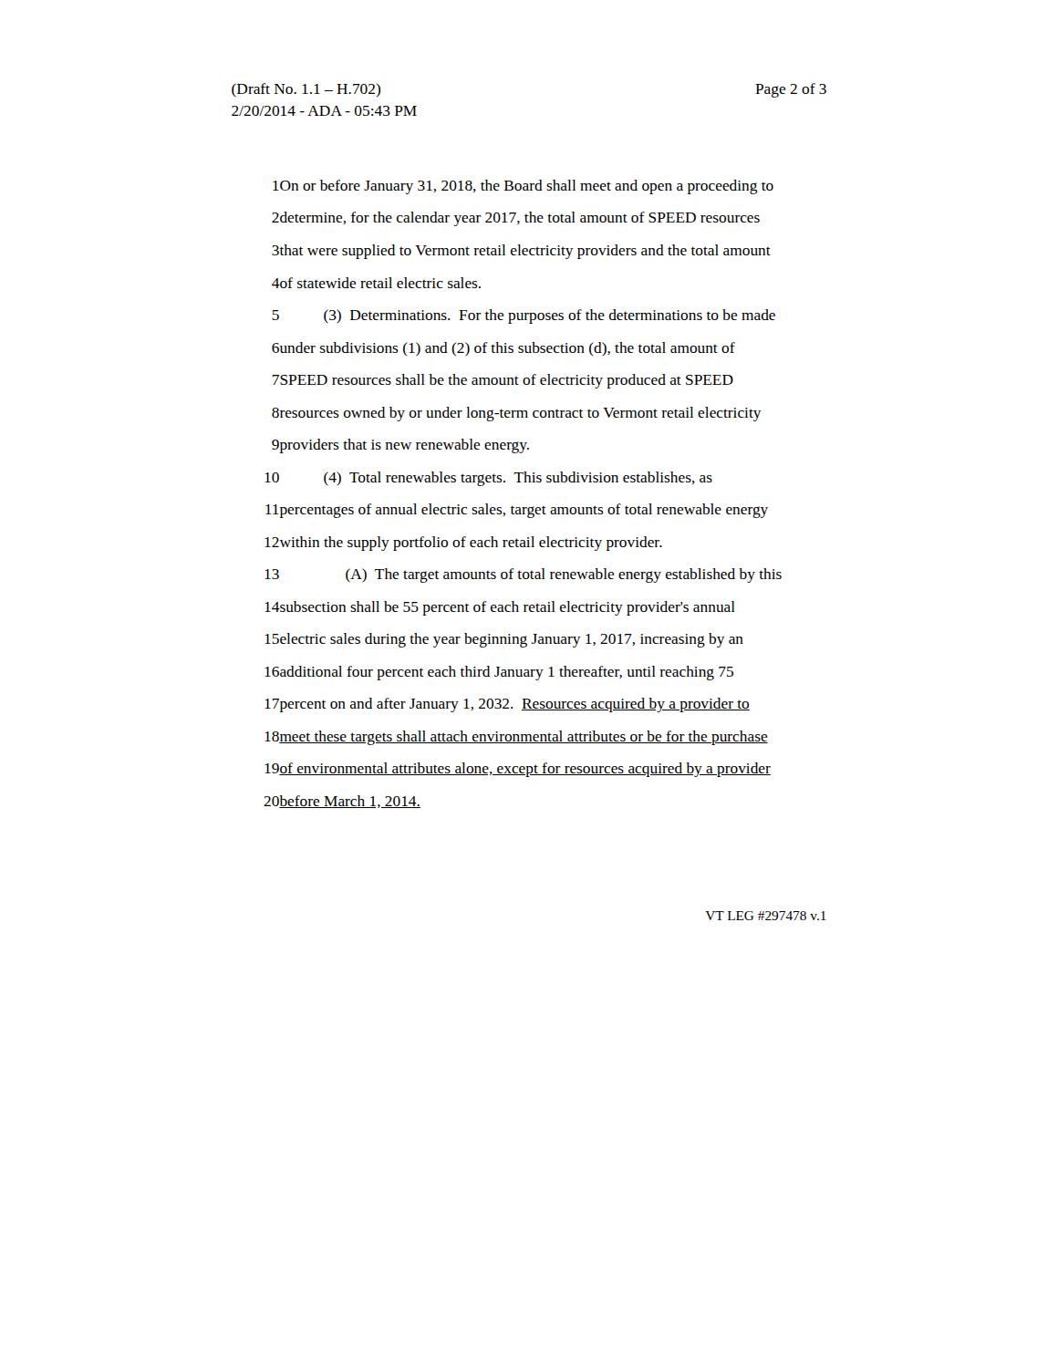(Draft No. 1.1 – H.702)
2/20/2014 - ADA - 05:43 PM
Page 2 of 3
| 1 | On or before January 31, 2018, the Board shall meet and open a proceeding to |
| 2 | determine, for the calendar year 2017, the total amount of SPEED resources |
| 3 | that were supplied to Vermont retail electricity providers and the total amount |
| 4 | of statewide retail electric sales. |
| 5 | (3) Determinations. For the purposes of the determinations to be made |
| 6 | under subdivisions (1) and (2) of this subsection (d), the total amount of |
| 7 | SPEED resources shall be the amount of electricity produced at SPEED |
| 8 | resources owned by or under long-term contract to Vermont retail electricity |
| 9 | providers that is new renewable energy. |
| 10 | (4) Total renewables targets. This subdivision establishes, as |
| 11 | percentages of annual electric sales, target amounts of total renewable energy |
| 12 | within the supply portfolio of each retail electricity provider. |
| 13 | (A) The target amounts of total renewable energy established by this |
| 14 | subsection shall be 55 percent of each retail electricity provider's annual |
| 15 | electric sales during the year beginning January 1, 2017, increasing by an |
| 16 | additional four percent each third January 1 thereafter, until reaching 75 |
| 17 | percent on and after January 1, 2032. Resources acquired by a provider to |
| 18 | meet these targets shall attach environmental attributes or be for the purchase |
| 19 | of environmental attributes alone, except for resources acquired by a provider |
| 20 | before March 1, 2014. |
VT LEG #297478 v.1